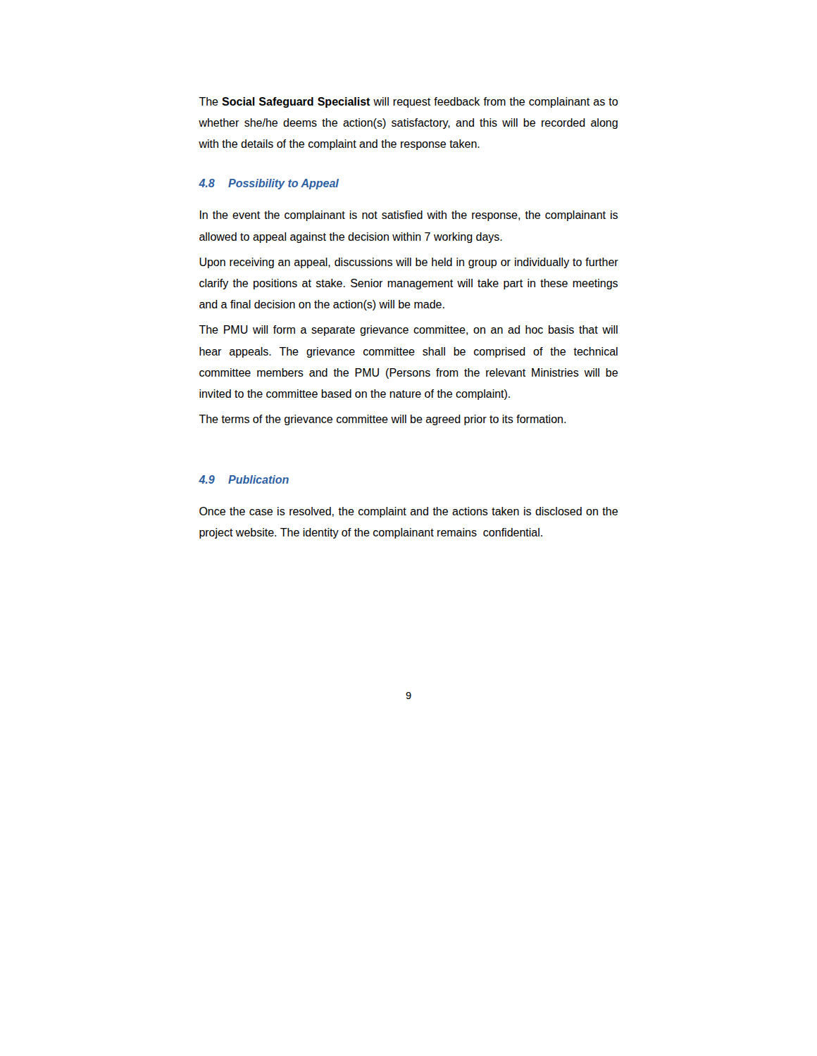The Social Safeguard Specialist will request feedback from the complainant as to whether she/he deems the action(s) satisfactory, and this will be recorded along with the details of the complaint and the response taken.
4.8 Possibility to Appeal
In the event the complainant is not satisfied with the response, the complainant is allowed to appeal against the decision within 7 working days.
Upon receiving an appeal, discussions will be held in group or individually to further clarify the positions at stake. Senior management will take part in these meetings and a final decision on the action(s) will be made.
The PMU will form a separate grievance committee, on an ad hoc basis that will hear appeals. The grievance committee shall be comprised of the technical committee members and the PMU (Persons from the relevant Ministries will be invited to the committee based on the nature of the complaint).
The terms of the grievance committee will be agreed prior to its formation.
4.9 Publication
Once the case is resolved, the complaint and the actions taken is disclosed on the project website. The identity of the complainant remains confidential.
9